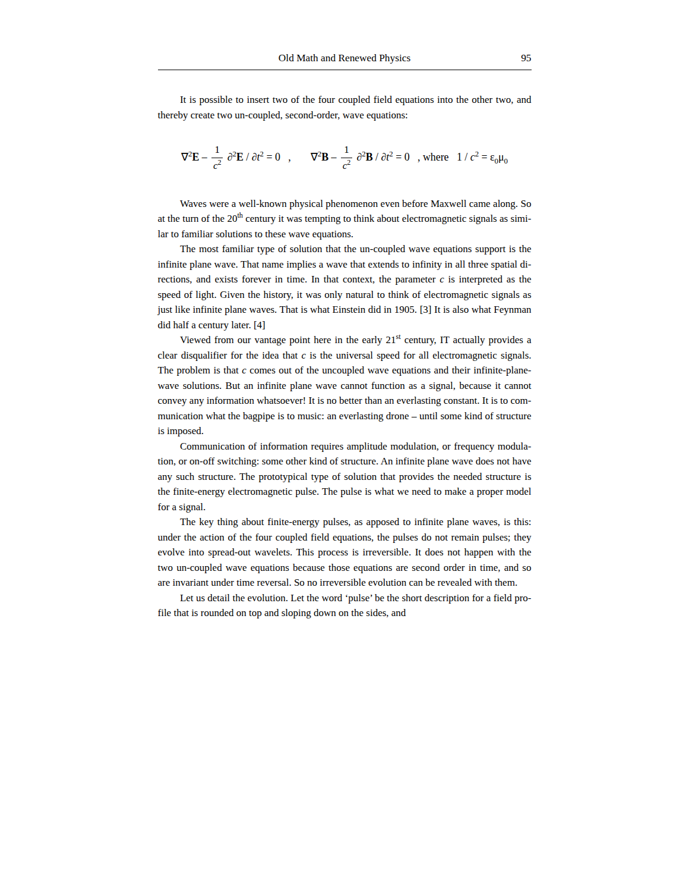Old Math and Renewed Physics 95
It is possible to insert two of the four coupled field equations into the other two, and thereby create two un-coupled, second-order, wave equations:
∇2E – 1 c2 ∂2E / ∂t2 = 0 , ∇2B – 1 c2 ∂2B / ∂t2 = 0 , where 1 / c2 = ε0μ0
Waves were a well-known physical phenomenon even before Maxwell came along. So at the turn of the 20th century it was tempting to think about electromagnetic signals as similar to familiar solutions to these wave equations.
The most familiar type of solution that the un-coupled wave equations support is the infinite plane wave. That name implies a wave that extends to infinity in all three spatial directions, and exists forever in time. In that context, the parameter c is interpreted as the speed of light. Given the history, it was only natural to think of electromagnetic signals as just like infinite plane waves. That is what Einstein did in 1905. [3] It is also what Feynman did half a century later. [4]
Viewed from our vantage point here in the early 21st century, IT actually provides a clear disqualifier for the idea that c is the universal speed for all electromagnetic signals. The problem is that c comes out of the uncoupled wave equations and their infinite-plane-wave solutions. But an infinite plane wave cannot function as a signal, because it cannot convey any information whatsoever! It is no better than an everlasting constant. It is to communication what the bagpipe is to music: an everlasting drone – until some kind of structure is imposed.
Communication of information requires amplitude modulation, or frequency modulation, or on-off switching: some other kind of structure. An infinite plane wave does not have any such structure. The prototypical type of solution that provides the needed structure is the finite-energy electromagnetic pulse. The pulse is what we need to make a proper model for a signal.
The key thing about finite-energy pulses, as apposed to infinite plane waves, is this: under the action of the four coupled field equations, the pulses do not remain pulses; they evolve into spread-out wavelets. This process is irreversible. It does not happen with the two un-coupled wave equations because those equations are second order in time, and so are invariant under time reversal. So no irreversible evolution can be revealed with them.
Let us detail the evolution. Let the word ‘pulse’ be the short description for a field profile that is rounded on top and sloping down on the sides, and